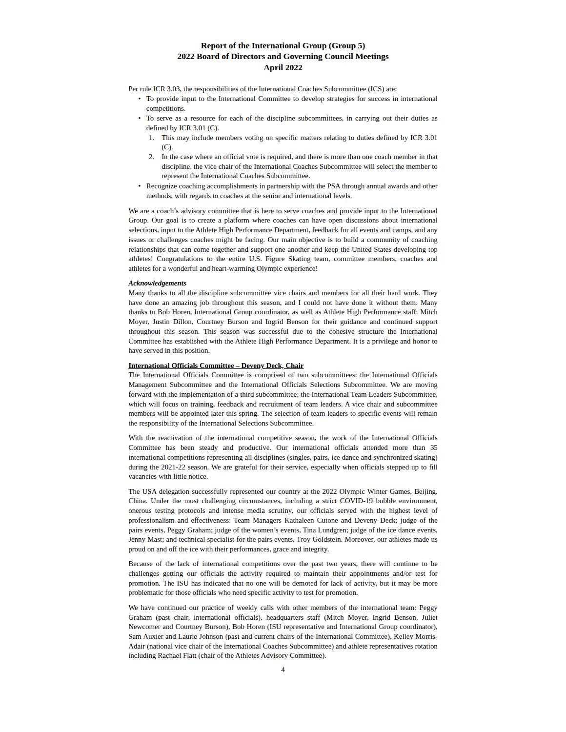Report of the International Group (Group 5) 2022 Board of Directors and Governing Council Meetings April 2022
Per rule ICR 3.03, the responsibilities of the International Coaches Subcommittee (ICS) are:
To provide input to the International Committee to develop strategies for success in international competitions.
To serve as a resource for each of the discipline subcommittees, in carrying out their duties as defined by ICR 3.01 (C).
1. This may include members voting on specific matters relating to duties defined by ICR 3.01 (C).
2. In the case where an official vote is required, and there is more than one coach member in that discipline, the vice chair of the International Coaches Subcommittee will select the member to represent the International Coaches Subcommittee.
Recognize coaching accomplishments in partnership with the PSA through annual awards and other methods, with regards to coaches at the senior and international levels.
We are a coach’s advisory committee that is here to serve coaches and provide input to the International Group. Our goal is to create a platform where coaches can have open discussions about international selections, input to the Athlete High Performance Department, feedback for all events and camps, and any issues or challenges coaches might be facing. Our main objective is to build a community of coaching relationships that can come together and support one another and keep the United States developing top athletes! Congratulations to the entire U.S. Figure Skating team, committee members, coaches and athletes for a wonderful and heart-warming Olympic experience!
Acknowledgements
Many thanks to all the discipline subcommittee vice chairs and members for all their hard work. They have done an amazing job throughout this season, and I could not have done it without them. Many thanks to Bob Horen, International Group coordinator, as well as Athlete High Performance staff: Mitch Moyer, Justin Dillon, Courtney Burson and Ingrid Benson for their guidance and continued support throughout this season. This season was successful due to the cohesive structure the International Committee has established with the Athlete High Performance Department. It is a privilege and honor to have served in this position.
International Officials Committee – Deveny Deck, Chair
The International Officials Committee is comprised of two subcommittees: the International Officials Management Subcommittee and the International Officials Selections Subcommittee. We are moving forward with the implementation of a third subcommittee; the International Team Leaders Subcommittee, which will focus on training, feedback and recruitment of team leaders. A vice chair and subcommittee members will be appointed later this spring. The selection of team leaders to specific events will remain the responsibility of the International Selections Subcommittee.
With the reactivation of the international competitive season, the work of the International Officials Committee has been steady and productive. Our international officials attended more than 35 international competitions representing all disciplines (singles, pairs, ice dance and synchronized skating) during the 2021-22 season. We are grateful for their service, especially when officials stepped up to fill vacancies with little notice.
The USA delegation successfully represented our country at the 2022 Olympic Winter Games, Beijing, China. Under the most challenging circumstances, including a strict COVID-19 bubble environment, onerous testing protocols and intense media scrutiny, our officials served with the highest level of professionalism and effectiveness: Team Managers Kathaleen Cutone and Deveny Deck; judge of the pairs events, Peggy Graham; judge of the women’s events, Tina Lundgren; judge of the ice dance events, Jenny Mast; and technical specialist for the pairs events, Troy Goldstein. Moreover, our athletes made us proud on and off the ice with their performances, grace and integrity.
Because of the lack of international competitions over the past two years, there will continue to be challenges getting our officials the activity required to maintain their appointments and/or test for promotion. The ISU has indicated that no one will be demoted for lack of activity, but it may be more problematic for those officials who need specific activity to test for promotion.
We have continued our practice of weekly calls with other members of the international team: Peggy Graham (past chair, international officials), headquarters staff (Mitch Moyer, Ingrid Benson, Juliet Newcomer and Courtney Burson), Bob Horen (ISU representative and International Group coordinator), Sam Auxier and Laurie Johnson (past and current chairs of the International Committee), Kelley Morris-Adair (national vice chair of the International Coaches Subcommittee) and athlete representatives rotation including Rachael Flatt (chair of the Athletes Advisory Committee).
4